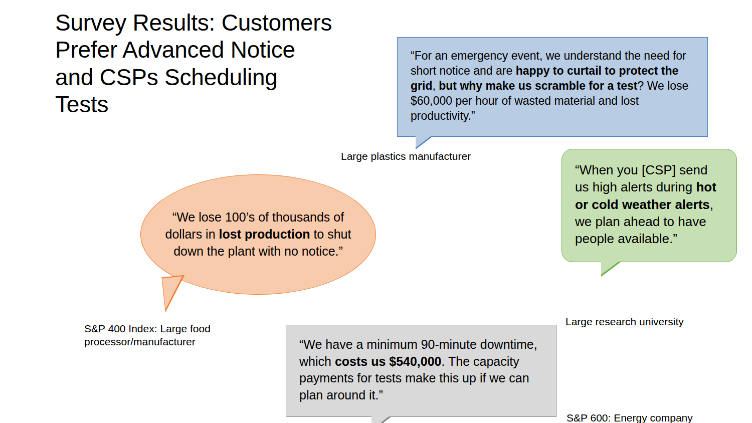Survey Results: Customers Prefer Advanced Notice and CSPs Scheduling Tests
“For an emergency event, we understand the need for short notice and are happy to curtail to protect the grid, but why make us scramble for a test? We lose $60,000 per hour of wasted material and lost productivity.”
Large plastics manufacturer
“When you [CSP] send us high alerts during hot or cold weather alerts, we plan ahead to have people available.”
Large research university
“We lose 100’s of thousands of dollars in lost production to shut down the plant with no notice.”
S&P 400 Index: Large food processor/manufacturer
“We have a minimum 90-minute downtime, which costs us $540,000. The capacity payments for tests make this up if we can plan around it.”
S&P 600: Energy company